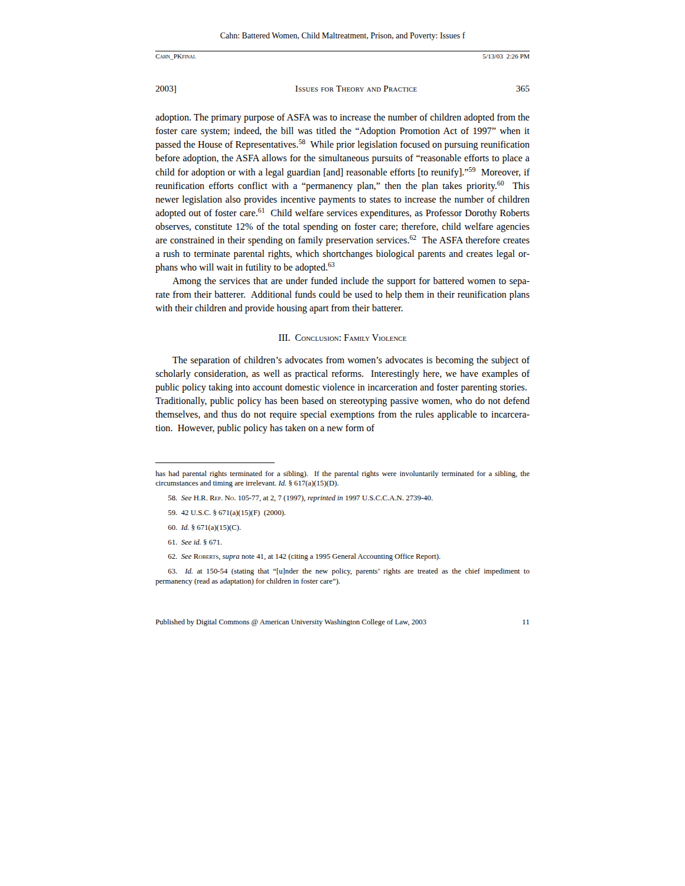Cahn: Battered Women, Child Maltreatment, Prison, and Poverty: Issues f
Cahn_PKfinal 5/13/03 2:26 PM
2003] Issues for Theory and Practice 365
adoption. The primary purpose of ASFA was to increase the number of children adopted from the foster care system; indeed, the bill was titled the “Adoption Promotion Act of 1997” when it passed the House of Representatives.58 While prior legislation focused on pursuing reunification before adoption, the ASFA allows for the simultaneous pursuits of “reasonable efforts to place a child for adoption or with a legal guardian [and] reasonable efforts [to reunify].”59 Moreover, if reunification efforts conflict with a “permanency plan,” then the plan takes priority.60 This newer legislation also provides incentive payments to states to increase the number of children adopted out of foster care.61 Child welfare services expenditures, as Professor Dorothy Roberts observes, constitute 12% of the total spending on foster care; therefore, child welfare agencies are constrained in their spending on family preservation services.62 The ASFA therefore creates a rush to terminate parental rights, which shortchanges biological parents and creates legal orphans who will wait in futility to be adopted.63
Among the services that are under funded include the support for battered women to separate from their batterer. Additional funds could be used to help them in their reunification plans with their children and provide housing apart from their batterer.
III. Conclusion: Family Violence
The separation of children’s advocates from women’s advocates is becoming the subject of scholarly consideration, as well as practical reforms. Interestingly here, we have examples of public policy taking into account domestic violence in incarceration and foster parenting stories. Traditionally, public policy has been based on stereotyping passive women, who do not defend themselves, and thus do not require special exemptions from the rules applicable to incarceration. However, public policy has taken on a new form of
has had parental rights terminated for a sibling). If the parental rights were involuntarily terminated for a sibling, the circumstances and timing are irrelevant. Id. § 617(a)(15)(D).
58. See H.R. Rep. No. 105-77, at 2, 7 (1997), reprinted in 1997 U.S.C.C.A.N. 2739-40.
59. 42 U.S.C. § 671(a)(15)(F) (2000).
60. Id. § 671(a)(15)(C).
61. See id. § 671.
62. See Roberts, supra note 41, at 142 (citing a 1995 General Accounting Office Report).
63. Id. at 150-54 (stating that “[u]nder the new policy, parents’ rights are treated as the chief impediment to permanency (read as adaptation) for children in foster care”).
Published by Digital Commons @ American University Washington College of Law, 2003 11